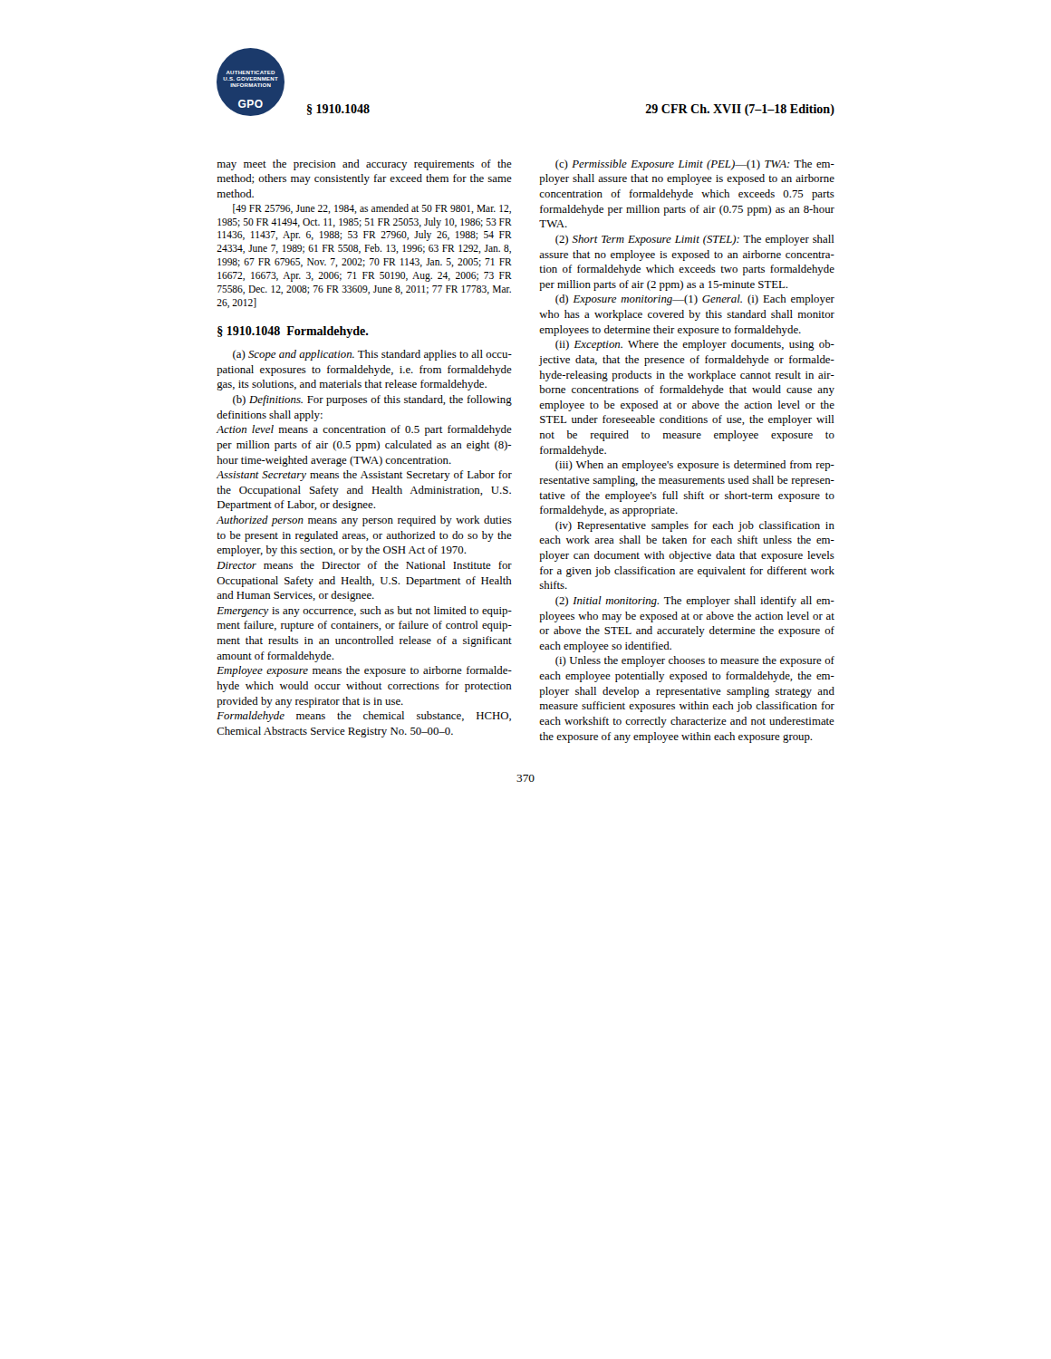AUTHENTICATED
U.S. GOVERNMENT
INFORMATION
GPO
§ 1910.1048
29 CFR Ch. XVII (7–1–18 Edition)
may meet the precision and accuracy requirements of the method; others may consistently far exceed them for the same method.
[49 FR 25796, June 22, 1984, as amended at 50 FR 9801, Mar. 12, 1985; 50 FR 41494, Oct. 11, 1985; 51 FR 25053, July 10, 1986; 53 FR 11436, 11437, Apr. 6, 1988; 53 FR 27960, July 26, 1988; 54 FR 24334, June 7, 1989; 61 FR 5508, Feb. 13, 1996; 63 FR 1292, Jan. 8, 1998; 67 FR 67965, Nov. 7, 2002; 70 FR 1143, Jan. 5, 2005; 71 FR 16672, 16673, Apr. 3, 2006; 71 FR 50190, Aug. 24, 2006; 73 FR 75586, Dec. 12, 2008; 76 FR 33609, June 8, 2011; 77 FR 17783, Mar. 26, 2012]
§ 1910.1048 Formaldehyde.
(a) Scope and application. This standard applies to all occupational exposures to formaldehyde, i.e. from formaldehyde gas, its solutions, and materials that release formaldehyde.
(b) Definitions. For purposes of this standard, the following definitions shall apply:
Action level means a concentration of 0.5 part formaldehyde per million parts of air (0.5 ppm) calculated as an eight (8)-hour time-weighted average (TWA) concentration.
Assistant Secretary means the Assistant Secretary of Labor for the Occupational Safety and Health Administration, U.S. Department of Labor, or designee.
Authorized person means any person required by work duties to be present in regulated areas, or authorized to do so by the employer, by this section, or by the OSH Act of 1970.
Director means the Director of the National Institute for Occupational Safety and Health, U.S. Department of Health and Human Services, or designee.
Emergency is any occurrence, such as but not limited to equipment failure, rupture of containers, or failure of control equipment that results in an uncontrolled release of a significant amount of formaldehyde.
Employee exposure means the exposure to airborne formaldehyde which would occur without corrections for protection provided by any respirator that is in use.
Formaldehyde means the chemical substance, HCHO, Chemical Abstracts Service Registry No. 50–00–0.
(c) Permissible Exposure Limit (PEL)—(1) TWA: The employer shall assure that no employee is exposed to an airborne concentration of formaldehyde which exceeds 0.75 parts formaldehyde per million parts of air (0.75 ppm) as an 8-hour TWA.
(2) Short Term Exposure Limit (STEL): The employer shall assure that no employee is exposed to an airborne concentration of formaldehyde which exceeds two parts formaldehyde per million parts of air (2 ppm) as a 15-minute STEL.
(d) Exposure monitoring—(1) General. (i) Each employer who has a workplace covered by this standard shall monitor employees to determine their exposure to formaldehyde.
(ii) Exception. Where the employer documents, using objective data, that the presence of formaldehyde or formaldehyde-releasing products in the workplace cannot result in airborne concentrations of formaldehyde that would cause any employee to be exposed at or above the action level or the STEL under foreseeable conditions of use, the employer will not be required to measure employee exposure to formaldehyde.
(iii) When an employee's exposure is determined from representative sampling, the measurements used shall be representative of the employee's full shift or short-term exposure to formaldehyde, as appropriate.
(iv) Representative samples for each job classification in each work area shall be taken for each shift unless the employer can document with objective data that exposure levels for a given job classification are equivalent for different work shifts.
(2) Initial monitoring. The employer shall identify all employees who may be exposed at or above the action level or at or above the STEL and accurately determine the exposure of each employee so identified.
(i) Unless the employer chooses to measure the exposure of each employee potentially exposed to formaldehyde, the employer shall develop a representative sampling strategy and measure sufficient exposures within each job classification for each workshift to correctly characterize and not underestimate the exposure of any employee within each exposure group.
370